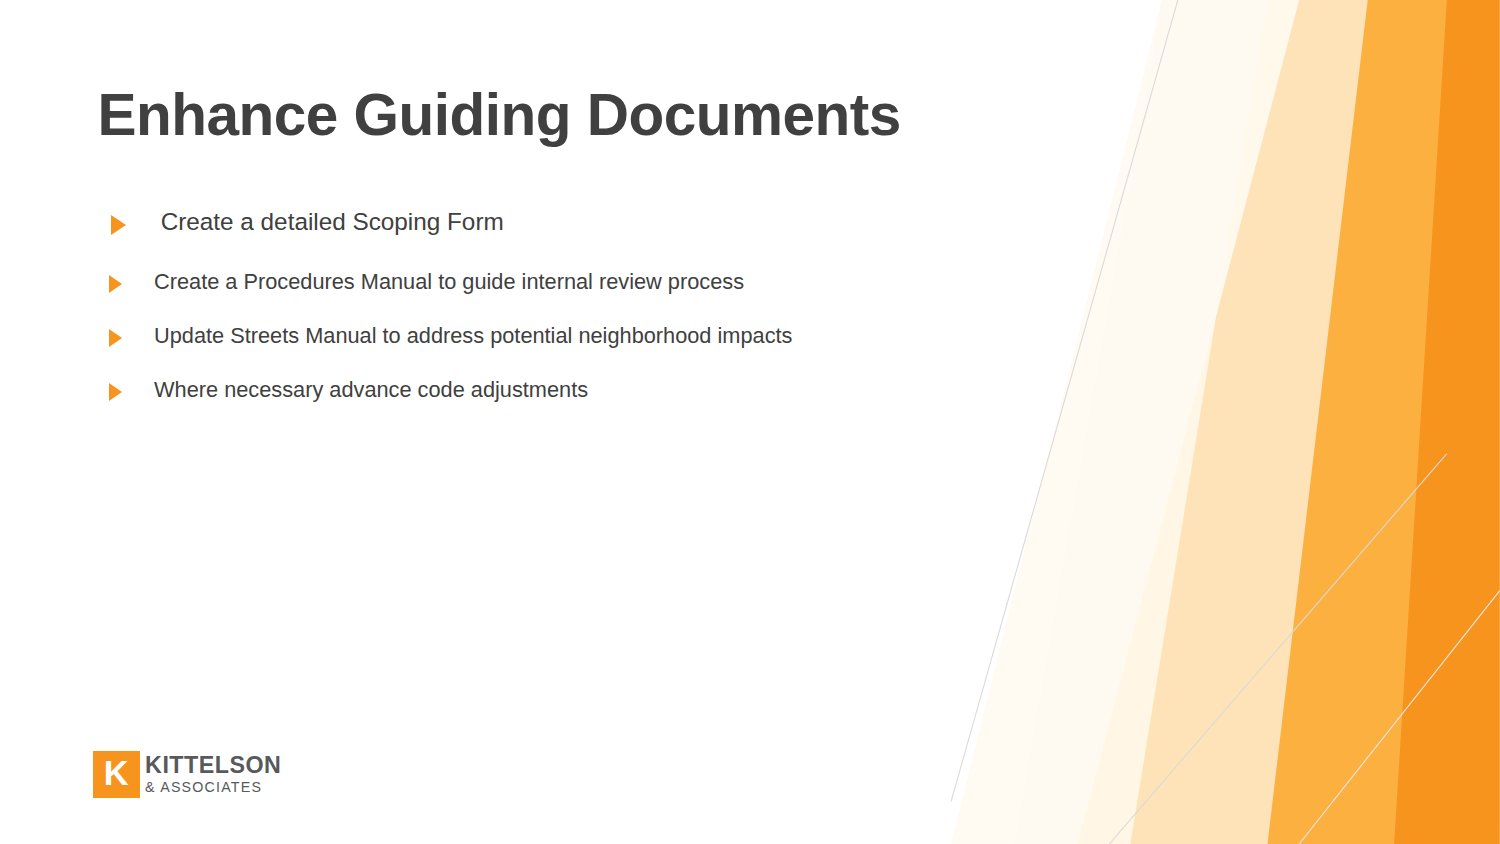Enhance Guiding Documents
Create a detailed Scoping Form
Create a Procedures Manual to guide internal review process
Update Streets Manual to address potential neighborhood impacts
Where necessary advance code adjustments
K
KITTELSON
& ASSOCIATES